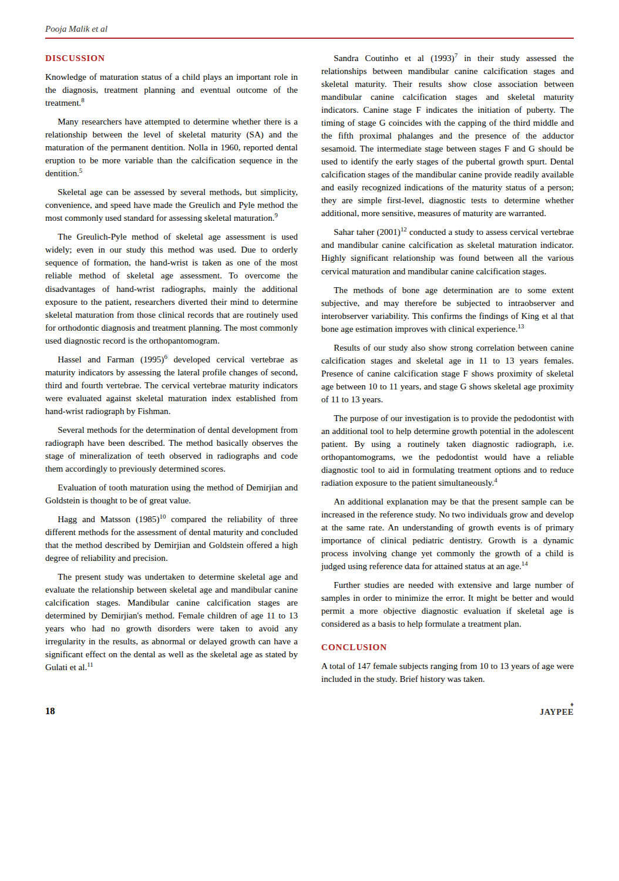Pooja Malik et al
Discussion
Knowledge of maturation status of a child plays an important role in the diagnosis, treatment planning and eventual outcome of the treatment.8
Many researchers have attempted to determine whether there is a relationship between the level of skeletal maturity (SA) and the maturation of the permanent dentition. Nolla in 1960, reported dental eruption to be more variable than the calcification sequence in the dentition.5
Skeletal age can be assessed by several methods, but simplicity, convenience, and speed have made the Greulich and Pyle method the most commonly used standard for assessing skeletal maturation.9
The Greulich-Pyle method of skeletal age assessment is used widely; even in our study this method was used. Due to orderly sequence of formation, the hand-wrist is taken as one of the most reliable method of skeletal age assessment. To overcome the disadvantages of hand-wrist radiographs, mainly the additional exposure to the patient, researchers diverted their mind to determine skeletal maturation from those clinical records that are routinely used for orthodontic diagnosis and treatment planning. The most commonly used diagnostic record is the orthopantomogram.
Hassel and Farman (1995)6 developed cervical vertebrae as maturity indicators by assessing the lateral profile changes of second, third and fourth vertebrae. The cervical vertebrae maturity indicators were evaluated against skeletal maturation index established from hand-wrist radiograph by Fishman.
Several methods for the determination of dental development from radiograph have been described. The method basically observes the stage of mineralization of teeth observed in radiographs and code them accordingly to previously determined scores.
Evaluation of tooth maturation using the method of Demirjian and Goldstein is thought to be of great value.
Hagg and Matsson (1985)10 compared the reliability of three different methods for the assessment of dental maturity and concluded that the method described by Demirjian and Goldstein offered a high degree of reliability and precision.
The present study was undertaken to determine skeletal age and evaluate the relationship between skeletal age and mandibular canine calcification stages. Mandibular canine calcification stages are determined by Demirjian's method. Female children of age 11 to 13 years who had no growth disorders were taken to avoid any irregularity in the results, as abnormal or delayed growth can have a significant effect on the dental as well as the skeletal age as stated by Gulati et al.11
Sandra Coutinho et al (1993)7 in their study assessed the relationships between mandibular canine calcification stages and skeletal maturity. Their results show close association between mandibular canine calcification stages and skeletal maturity indicators. Canine stage F indicates the initiation of puberty. The timing of stage G coincides with the capping of the third middle and the fifth proximal phalanges and the presence of the adductor sesamoid. The intermediate stage between stages F and G should be used to identify the early stages of the pubertal growth spurt. Dental calcification stages of the mandibular canine provide readily available and easily recognized indications of the maturity status of a person; they are simple first-level, diagnostic tests to determine whether additional, more sensitive, measures of maturity are warranted.
Sahar taher (2001)12 conducted a study to assess cervical vertebrae and mandibular canine calcification as skeletal maturation indicator. Highly significant relationship was found between all the various cervical maturation and mandibular canine calcification stages.
The methods of bone age determination are to some extent subjective, and may therefore be subjected to intraobserver and interobserver variability. This confirms the findings of King et al that bone age estimation improves with clinical experience.13
Results of our study also show strong correlation between canine calcification stages and skeletal age in 11 to 13 years females. Presence of canine calcification stage F shows proximity of skeletal age between 10 to 11 years, and stage G shows skeletal age proximity of 11 to 13 years.
The purpose of our investigation is to provide the pedodontist with an additional tool to help determine growth potential in the adolescent patient. By using a routinely taken diagnostic radiograph, i.e. orthopantomograms, we the pedodontist would have a reliable diagnostic tool to aid in formulating treatment options and to reduce radiation exposure to the patient simultaneously.4
An additional explanation may be that the present sample can be increased in the reference study. No two individuals grow and develop at the same rate. An understanding of growth events is of primary importance of clinical pediatric dentistry. Growth is a dynamic process involving change yet commonly the growth of a child is judged using reference data for attained status at an age.14
Further studies are needed with extensive and large number of samples in order to minimize the error. It might be better and would permit a more objective diagnostic evaluation if skeletal age is considered as a basis to help formulate a treatment plan.
Conclusion
A total of 147 female subjects ranging from 10 to 13 years of age were included in the study. Brief history was taken.
18
♦ JAYPEE